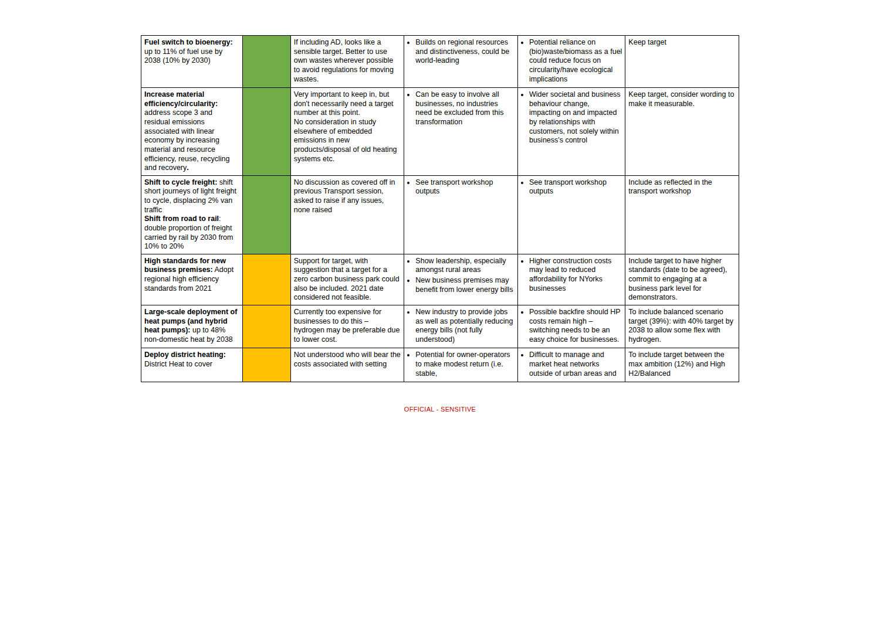| Fuel switch to bioenergy: up to 11% of fuel use by 2038 (10% by 2030) | | If including AD, looks like a sensible target. Better to use own wastes wherever possible to avoid regulations for moving wastes. | Builds on regional resources and distinctiveness, could be world-leading | Potential reliance on (bio)waste/biomass as a fuel could reduce focus on circularity/have ecological implications | Keep target |
| Increase material efficiency/circularity: address scope 3 and residual emissions associated with linear economy by increasing material and resource efficiency, reuse, recycling and recovery . | | Very important to keep in, but don't necessarily need a target number at this point. No consideration in study elsewhere of embedded emissions in new products/disposal of old heating systems etc. | Can be easy to involve all businesses, no industries need be excluded from this transformation | Wider societal and business behaviour change, impacting on and impacted by relationships with customers, not solely within business's control | Keep target, consider wording to make it measurable. |
| Shift to cycle freight: shift short journeys of light freight to cycle, displacing 2% van traffic Shift from road to rail : double proportion of freight carried by rail by 2030 from 10% to 20% | | No discussion as covered off in previous Transport session, asked to raise if any issues, none raised | See transport workshop outputs | See transport workshop outputs | Include as reflected in the transport workshop |
| High standards for new business premises: Adopt regional high efficiency standards from 2021 | | Support for target, with suggestion that a target for a zero carbon business park could also be included. 2021 date considered not feasible. | Show leadership, especially amongst rural areas New business premises may benefit from lower energy bills | Higher construction costs may lead to reduced affordability for NYorks businesses | Include target to have higher standards (date to be agreed), commit to engaging at a business park level for demonstrators. |
| Large-scale deployment of heat pumps (and hybrid heat pumps): up to 48% non-domestic heat by 2038 | | Currently too expensive for businesses to do this – hydrogen may be preferable due to lower cost. | New industry to provide jobs as well as potentially reducing energy bills (not fully understood) | Possible backfire should HP costs remain high – switching needs to be an easy choice for businesses. | To include balanced scenario target (39%): with 40% target by 2038 to allow some flex with hydrogen. |
| Deploy district heating: District Heat to cover | | Not understood who will bear the costs associated with setting | Potential for owner-operators to make modest return (i.e. stable, | Difficult to manage and market heat networks outside of urban areas and | To include target between the max ambition (12%) and High H2/Balanced |
OFFICIAL - SENSITIVE